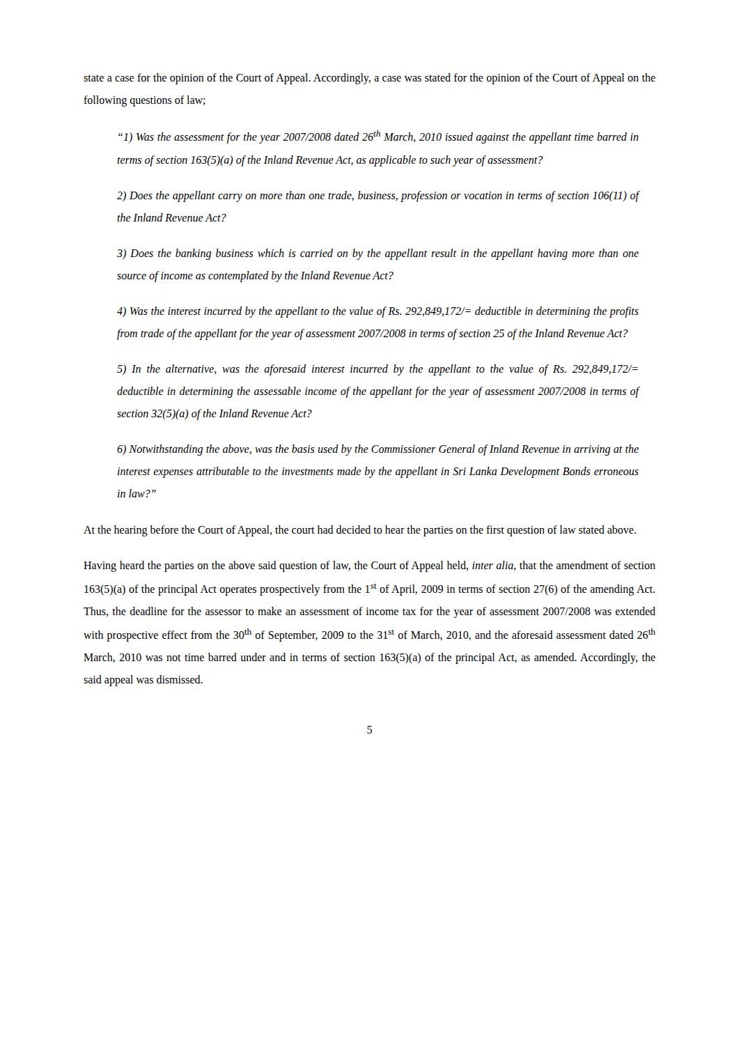state a case for the opinion of the Court of Appeal. Accordingly, a case was stated for the opinion of the Court of Appeal on the following questions of law;
“1) Was the assessment for the year 2007/2008 dated 26th March, 2010 issued against the appellant time barred in terms of section 163(5)(a) of the Inland Revenue Act, as applicable to such year of assessment?
2) Does the appellant carry on more than one trade, business, profession or vocation in terms of section 106(11) of the Inland Revenue Act?
3) Does the banking business which is carried on by the appellant result in the appellant having more than one source of income as contemplated by the Inland Revenue Act?
4) Was the interest incurred by the appellant to the value of Rs. 292,849,172/= deductible in determining the profits from trade of the appellant for the year of assessment 2007/2008 in terms of section 25 of the Inland Revenue Act?
5) In the alternative, was the aforesaid interest incurred by the appellant to the value of Rs. 292,849,172/= deductible in determining the assessable income of the appellant for the year of assessment 2007/2008 in terms of section 32(5)(a) of the Inland Revenue Act?
6) Notwithstanding the above, was the basis used by the Commissioner General of Inland Revenue in arriving at the interest expenses attributable to the investments made by the appellant in Sri Lanka Development Bonds erroneous in law?”
At the hearing before the Court of Appeal, the court had decided to hear the parties on the first question of law stated above.
Having heard the parties on the above said question of law, the Court of Appeal held, inter alia, that the amendment of section 163(5)(a) of the principal Act operates prospectively from the 1st of April, 2009 in terms of section 27(6) of the amending Act. Thus, the deadline for the assessor to make an assessment of income tax for the year of assessment 2007/2008 was extended with prospective effect from the 30th of September, 2009 to the 31st of March, 2010, and the aforesaid assessment dated 26th March, 2010 was not time barred under and in terms of section 163(5)(a) of the principal Act, as amended. Accordingly, the said appeal was dismissed.
5